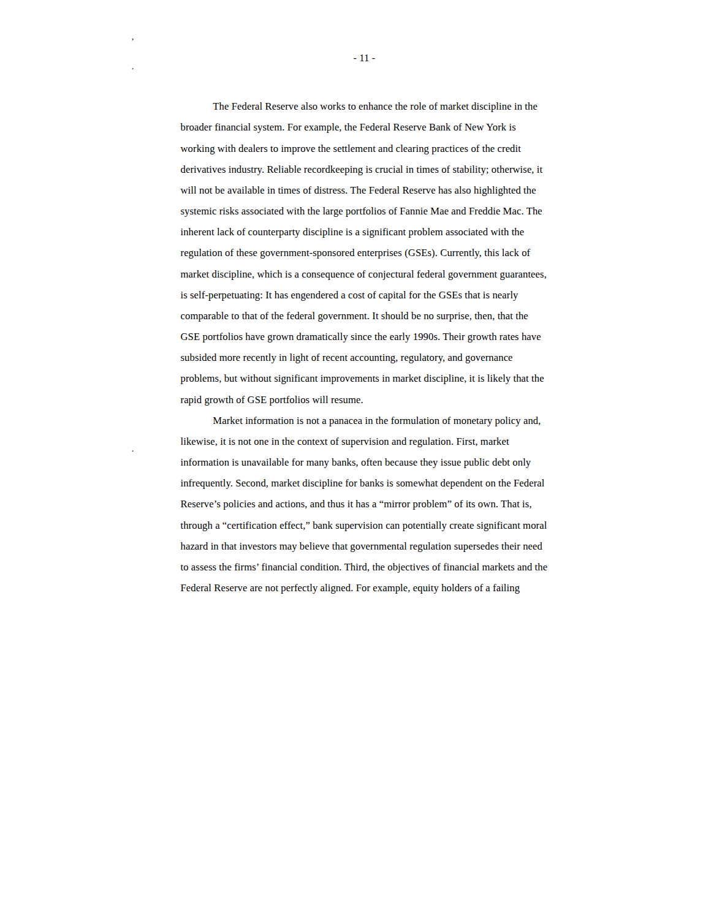,
.
.
- 11 -
The Federal Reserve also works to enhance the role of market discipline in the broader financial system. For example, the Federal Reserve Bank of New York is working with dealers to improve the settlement and clearing practices of the credit derivatives industry. Reliable recordkeeping is crucial in times of stability; otherwise, it will not be available in times of distress. The Federal Reserve has also highlighted the systemic risks associated with the large portfolios of Fannie Mae and Freddie Mac. The inherent lack of counterparty discipline is a significant problem associated with the regulation of these government-sponsored enterprises (GSEs). Currently, this lack of market discipline, which is a consequence of conjectural federal government guarantees, is self-perpetuating: It has engendered a cost of capital for the GSEs that is nearly comparable to that of the federal government. It should be no surprise, then, that the GSE portfolios have grown dramatically since the early 1990s. Their growth rates have subsided more recently in light of recent accounting, regulatory, and governance problems, but without significant improvements in market discipline, it is likely that the rapid growth of GSE portfolios will resume.
Market information is not a panacea in the formulation of monetary policy and, likewise, it is not one in the context of supervision and regulation. First, market information is unavailable for many banks, often because they issue public debt only infrequently. Second, market discipline for banks is somewhat dependent on the Federal Reserve’s policies and actions, and thus it has a “mirror problem” of its own. That is, through a “certification effect,” bank supervision can potentially create significant moral hazard in that investors may believe that governmental regulation supersedes their need to assess the firms’ financial condition. Third, the objectives of financial markets and the Federal Reserve are not perfectly aligned. For example, equity holders of a failing